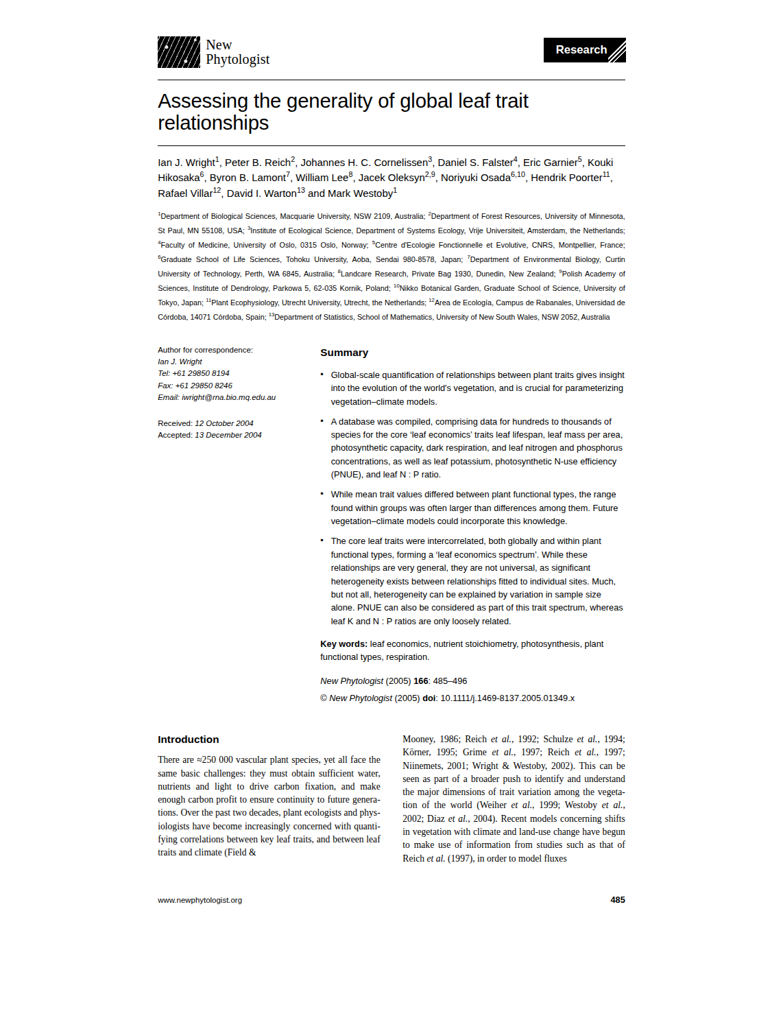New Phytologist
Research
Assessing the generality of global leaf trait relationships
Ian J. Wright1, Peter B. Reich2, Johannes H. C. Cornelissen3, Daniel S. Falster4, Eric Garnier5, Kouki Hikosaka6, Byron B. Lamont7, William Lee8, Jacek Oleksyn2,9, Noriyuki Osada6,10, Hendrik Poorter11, Rafael Villar12, David I. Warton13 and Mark Westoby1
1Department of Biological Sciences, Macquarie University, NSW 2109, Australia; 2Department of Forest Resources, University of Minnesota, St Paul, MN 55108, USA; 3Institute of Ecological Science, Department of Systems Ecology, Vrije Universiteit, Amsterdam, the Netherlands; 4Faculty of Medicine, University of Oslo, 0315 Oslo, Norway; 5Centre d'Ecologie Fonctionnelle et Evolutive, CNRS, Montpellier, France; 6Graduate School of Life Sciences, Tohoku University, Aoba, Sendai 980-8578, Japan; 7Department of Environmental Biology, Curtin University of Technology, Perth, WA 6845, Australia; 8Landcare Research, Private Bag 1930, Dunedin, New Zealand; 9Polish Academy of Sciences, Institute of Dendrology, Parkowa 5, 62-035 Kornik, Poland; 10Nikko Botanical Garden, Graduate School of Science, University of Tokyo, Japan; 11Plant Ecophysiology, Utrecht University, Utrecht, the Netherlands; 12Area de Ecología, Campus de Rabanales, Universidad de Córdoba, 14071 Córdoba, Spain; 13Department of Statistics, School of Mathematics, University of New South Wales, NSW 2052, Australia
Author for correspondence:
Ian J. Wright
Tel: +61 29850 8194
Fax: +61 29850 8246
Email: iwright@rna.bio.mq.edu.au
Received: 12 October 2004
Accepted: 13 December 2004
Summary
Global-scale quantification of relationships between plant traits gives insight into the evolution of the world's vegetation, and is crucial for parameterizing vegetation–climate models.
A database was compiled, comprising data for hundreds to thousands of species for the core ‘leaf economics’ traits leaf lifespan, leaf mass per area, photosynthetic capacity, dark respiration, and leaf nitrogen and phosphorus concentrations, as well as leaf potassium, photosynthetic N-use efficiency (PNUE), and leaf N : P ratio.
While mean trait values differed between plant functional types, the range found within groups was often larger than differences among them. Future vegetation–climate models could incorporate this knowledge.
The core leaf traits were intercorrelated, both globally and within plant functional types, forming a ‘leaf economics spectrum’. While these relationships are very general, they are not universal, as significant heterogeneity exists between relationships fitted to individual sites. Much, but not all, heterogeneity can be explained by variation in sample size alone. PNUE can also be considered as part of this trait spectrum, whereas leaf K and N : P ratios are only loosely related.
Key words: leaf economics, nutrient stoichiometry, photosynthesis, plant functional types, respiration.
New Phytologist (2005) 166: 485–496
© New Phytologist (2005) doi: 10.1111/j.1469-8137.2005.01349.x
Introduction
There are ≈250 000 vascular plant species, yet all face the same basic challenges: they must obtain sufficient water, nutrients and light to drive carbon fixation, and make enough carbon profit to ensure continuity to future generations. Over the past two decades, plant ecologists and physiologists have become increasingly concerned with quantifying correlations between key leaf traits, and between leaf traits and climate (Field &
Mooney, 1986; Reich et al., 1992; Schulze et al., 1994; Körner, 1995; Grime et al., 1997; Reich et al., 1997; Niinemets, 2001; Wright & Westoby, 2002). This can be seen as part of a broader push to identify and understand the major dimensions of trait variation among the vegetation of the world (Weiher et al., 1999; Westoby et al., 2002; Diaz et al., 2004). Recent models concerning shifts in vegetation with climate and land-use change have begun to make use of information from studies such as that of Reich et al. (1997), in order to model fluxes
www.newphytologist.org
485